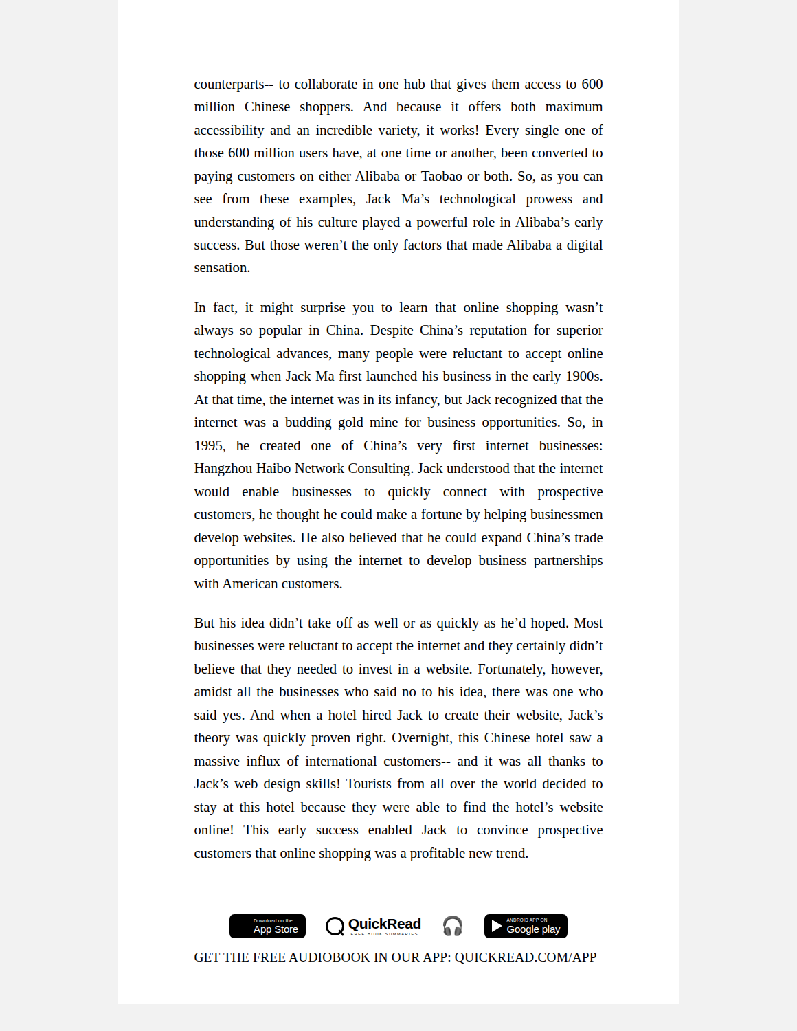counterparts-- to collaborate in one hub that gives them access to 600 million Chinese shoppers. And because it offers both maximum accessibility and an incredible variety, it works! Every single one of those 600 million users have, at one time or another, been converted to paying customers on either Alibaba or Taobao or both. So, as you can see from these examples, Jack Ma’s technological prowess and understanding of his culture played a powerful role in Alibaba’s early success. But those weren’t the only factors that made Alibaba a digital sensation.
In fact, it might surprise you to learn that online shopping wasn’t always so popular in China. Despite China’s reputation for superior technological advances, many people were reluctant to accept online shopping when Jack Ma first launched his business in the early 1900s. At that time, the internet was in its infancy, but Jack recognized that the internet was a budding gold mine for business opportunities. So, in 1995, he created one of China’s very first internet businesses: Hangzhou Haibo Network Consulting. Jack understood that the internet would enable businesses to quickly connect with prospective customers, he thought he could make a fortune by helping businessmen develop websites. He also believed that he could expand China’s trade opportunities by using the internet to develop business partnerships with American customers.
But his idea didn’t take off as well or as quickly as he’d hoped. Most businesses were reluctant to accept the internet and they certainly didn’t believe that they needed to invest in a website. Fortunately, however, amidst all the businesses who said no to his idea, there was one who said yes. And when a hotel hired Jack to create their website, Jack’s theory was quickly proven right. Overnight, this Chinese hotel saw a massive influx of international customers-- and it was all thanks to Jack’s web design skills! Tourists from all over the world decided to stay at this hotel because they were able to find the hotel’s website online! This early success enabled Jack to convince prospective customers that online shopping was a profitable new trend.
 Download on the App Store QuickRead Free Book Summaries 🎧 Android app on Google play
GET THE FREE AUDIOBOOK IN OUR APP: QUICKREAD.COM/APP